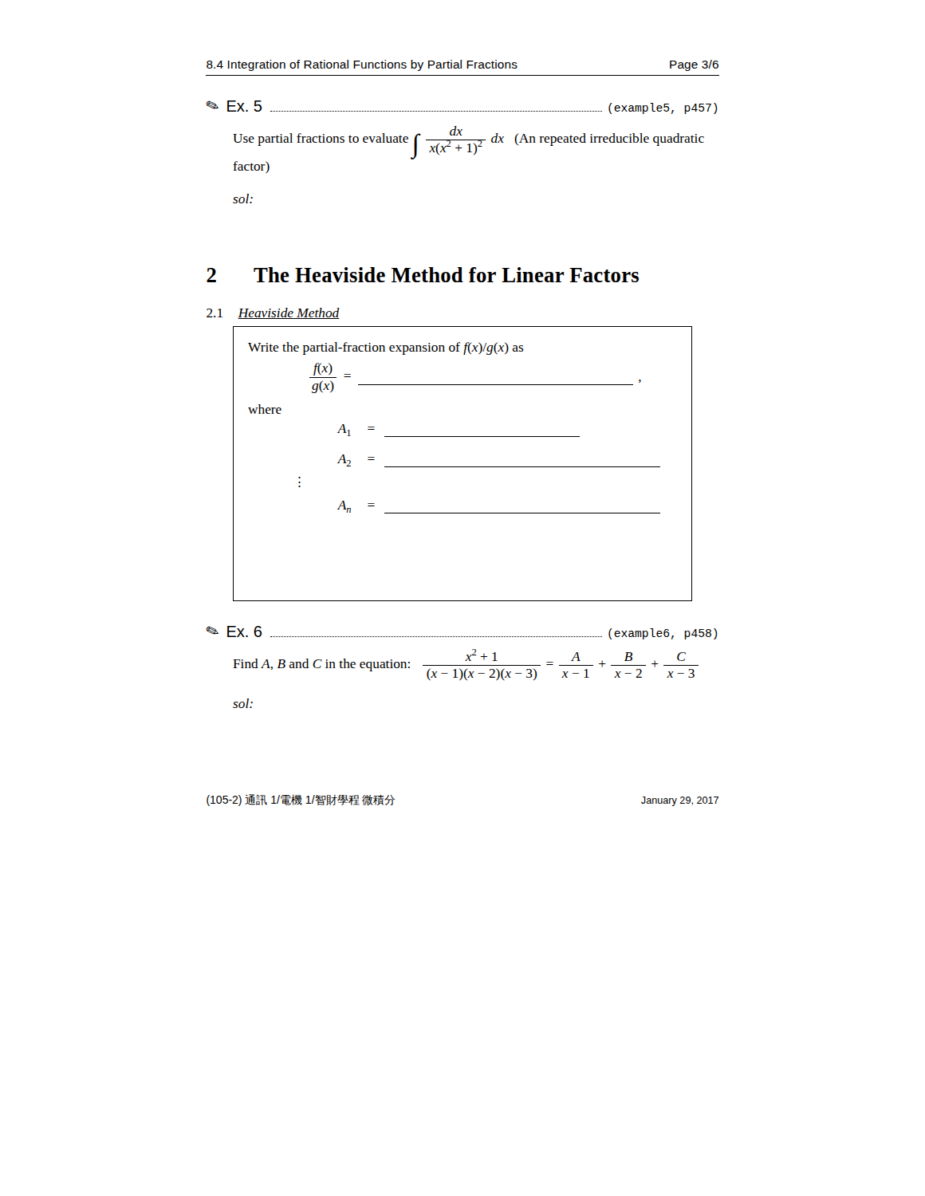8.4 Integration of Rational Functions by Partial Fractions
Page 3/6
✎ Ex. 5 (example5, p457)
Use partial fractions to evaluate ∫ dx x(x2 + 1)2 dx (An repeated irreducible quadratic factor)
sol:
2 The Heaviside Method for Linear Factors
2.1 Heaviside Method
Write the partial-fraction expansion of f(x)/g(x) as
f(x) g(x) =
,
where
A1
=
A2
=
⋮
An
=
✎ Ex. 6 (example6, p458)
Find A, B and C in the equation: x2 + 1 (x − 1)(x − 2)(x − 3) = A x − 1 + B x − 2 + C x − 3
sol:
(105-2) 通訊 1/電機 1/智財學程 微積分
January 29, 2017